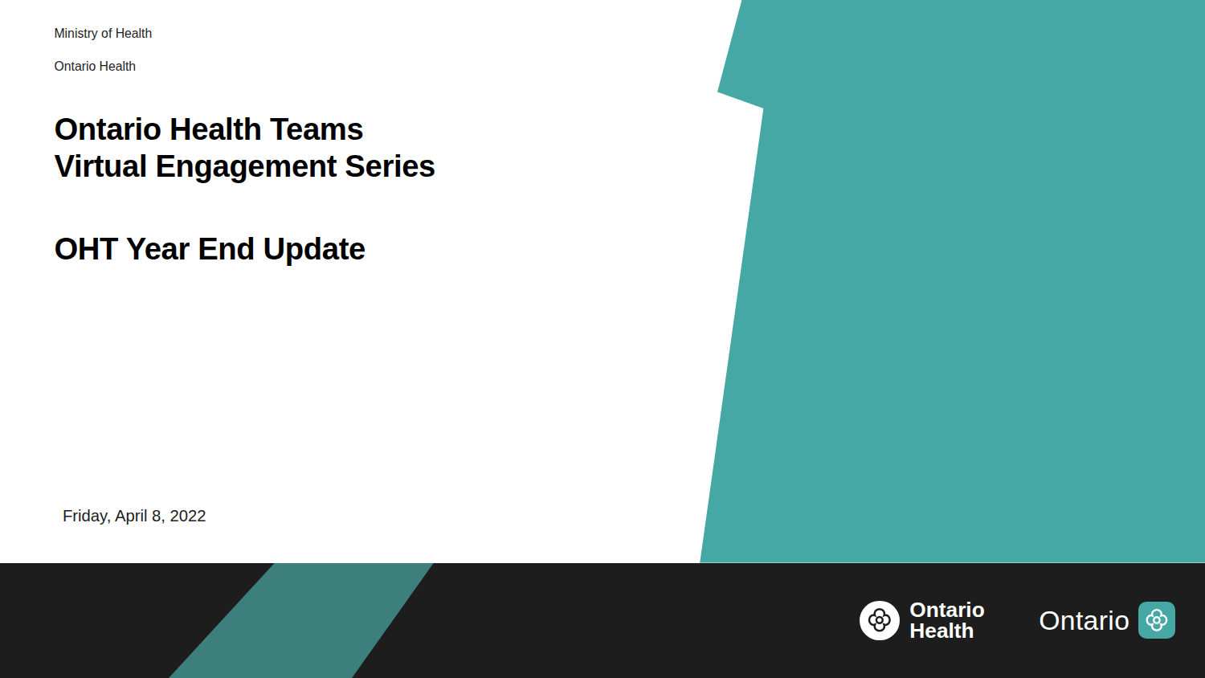Ministry of Health
Ontario Health
Ontario Health Teams
Virtual Engagement Series
OHT Year End Update
Friday, April 8, 2022
Ontario
Health
Ontario